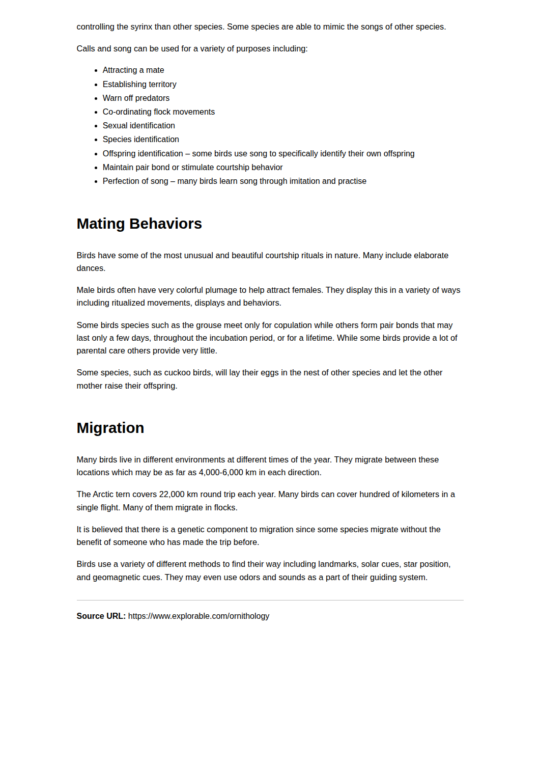controlling the syrinx than other species. Some species are able to mimic the songs of other species.
Calls and song can be used for a variety of purposes including:
Attracting a mate
Establishing territory
Warn off predators
Co-ordinating flock movements
Sexual identification
Species identification
Offspring identification – some birds use song to specifically identify their own offspring
Maintain pair bond or stimulate courtship behavior
Perfection of song – many birds learn song through imitation and practise
Mating Behaviors
Birds have some of the most unusual and beautiful courtship rituals in nature. Many include elaborate dances.
Male birds often have very colorful plumage to help attract females. They display this in a variety of ways including ritualized movements, displays and behaviors.
Some birds species such as the grouse meet only for copulation while others form pair bonds that may last only a few days, throughout the incubation period, or for a lifetime. While some birds provide a lot of parental care others provide very little.
Some species, such as cuckoo birds, will lay their eggs in the nest of other species and let the other mother raise their offspring.
Migration
Many birds live in different environments at different times of the year. They migrate between these locations which may be as far as 4,000-6,000 km in each direction.
The Arctic tern covers 22,000 km round trip each year. Many birds can cover hundred of kilometers in a single flight. Many of them migrate in flocks.
It is believed that there is a genetic component to migration since some species migrate without the benefit of someone who has made the trip before.
Birds use a variety of different methods to find their way including landmarks, solar cues, star position, and geomagnetic cues. They may even use odors and sounds as a part of their guiding system.
Source URL: https://www.explorable.com/ornithology